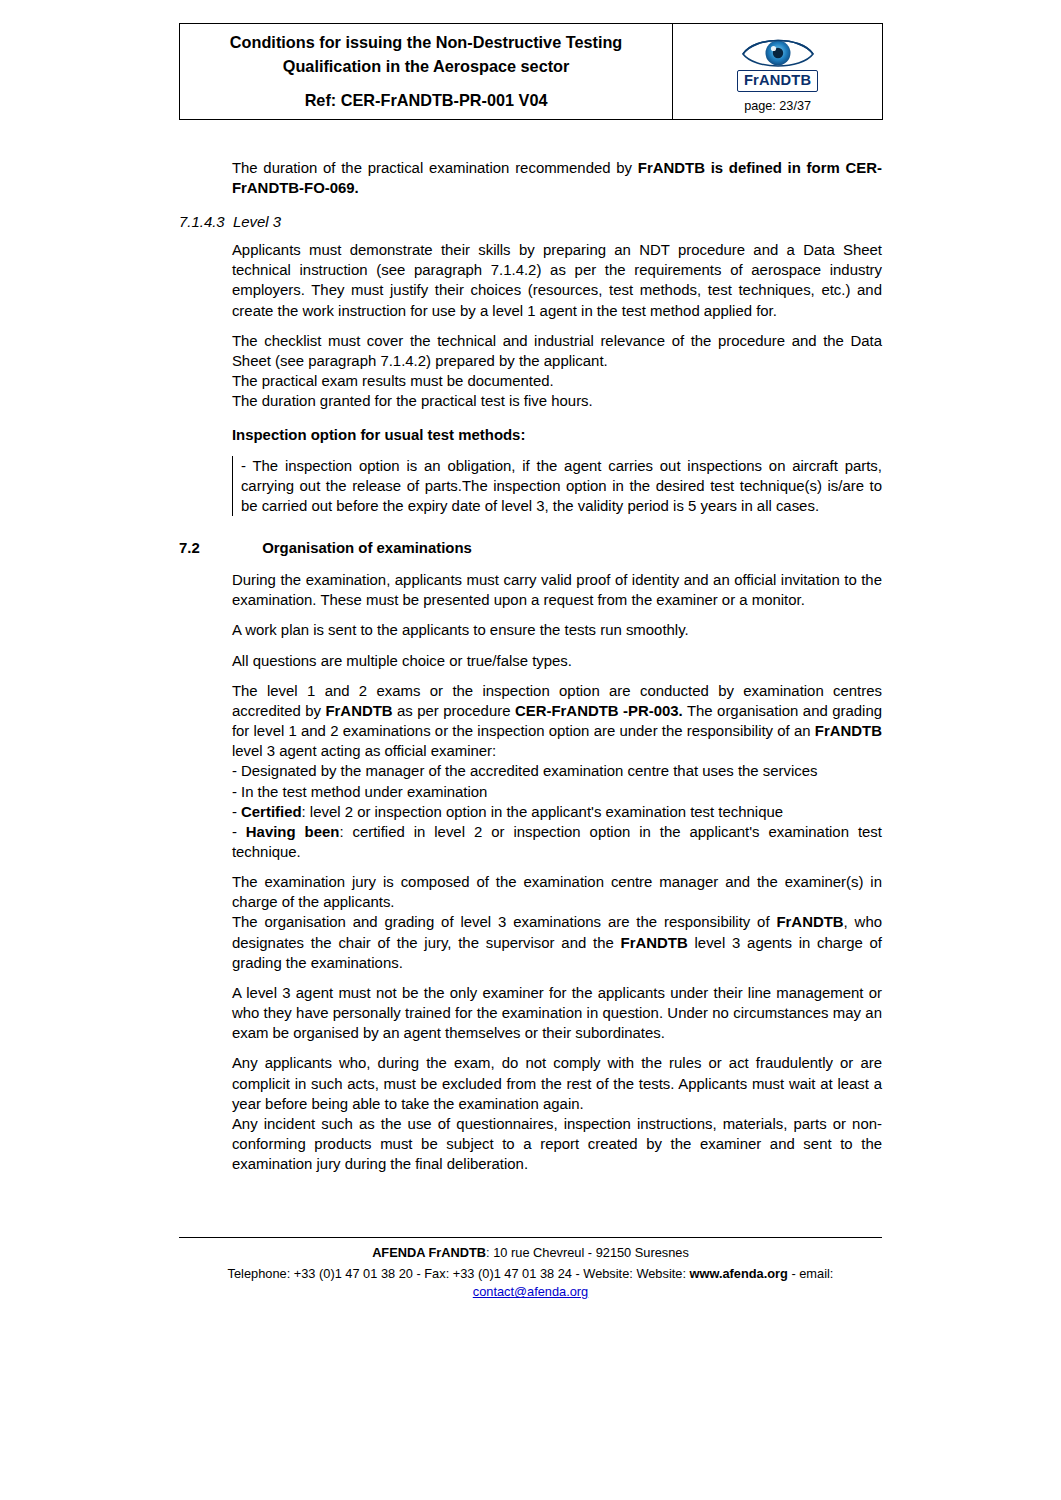Conditions for issuing the Non-Destructive Testing
Qualification in the Aerospace sector Ref: CER-FrANDTB-PR-001 V04
FrANDTB
page: 23/37
The duration of the practical examination recommended by FrANDTB is defined in form CER-FrANDTB-FO-069.
7.1.4.3 Level 3
Applicants must demonstrate their skills by preparing an NDT procedure and a Data Sheet technical instruction (see paragraph 7.1.4.2) as per the requirements of aerospace industry employers. They must justify their choices (resources, test methods, test techniques, etc.) and create the work instruction for use by a level 1 agent in the test method applied for.
The checklist must cover the technical and industrial relevance of the procedure and the Data Sheet (see paragraph 7.1.4.2) prepared by the applicant.
The practical exam results must be documented.
The duration granted for the practical test is five hours.
Inspection option for usual test methods:
- The inspection option is an obligation, if the agent carries out inspections on aircraft parts, carrying out the release of parts.The inspection option in the desired test technique(s) is/are to be carried out before the expiry date of level 3, the validity period is 5 years in all cases.
7.2 Organisation of examinations
During the examination, applicants must carry valid proof of identity and an official invitation to the examination. These must be presented upon a request from the examiner or a monitor.
A work plan is sent to the applicants to ensure the tests run smoothly.
All questions are multiple choice or true/false types.
The level 1 and 2 exams or the inspection option are conducted by examination centres accredited by FrANDTB as per procedure CER-FrANDTB -PR-003. The organisation and grading for level 1 and 2 examinations or the inspection option are under the responsibility of an FrANDTB level 3 agent acting as official examiner:
- Designated by the manager of the accredited examination centre that uses the services
- In the test method under examination
- Certified: level 2 or inspection option in the applicant's examination test technique
- Having been: certified in level 2 or inspection option in the applicant's examination test technique.
The examination jury is composed of the examination centre manager and the examiner(s) in charge of the applicants.
The organisation and grading of level 3 examinations are the responsibility of FrANDTB, who designates the chair of the jury, the supervisor and the FrANDTB level 3 agents in charge of grading the examinations.
A level 3 agent must not be the only examiner for the applicants under their line management or who they have personally trained for the examination in question. Under no circumstances may an exam be organised by an agent themselves or their subordinates.
Any applicants who, during the exam, do not comply with the rules or act fraudulently or are complicit in such acts, must be excluded from the rest of the tests. Applicants must wait at least a year before being able to take the examination again.
Any incident such as the use of questionnaires, inspection instructions, materials, parts or non-conforming products must be subject to a report created by the examiner and sent to the examination jury during the final deliberation.
AFENDA FrANDTB: 10 rue Chevreul - 92150 Suresnes
Telephone: +33 (0)1 47 01 38 20 - Fax: +33 (0)1 47 01 38 24 - Website: Website: www.afenda.org - email: contact@afenda.org